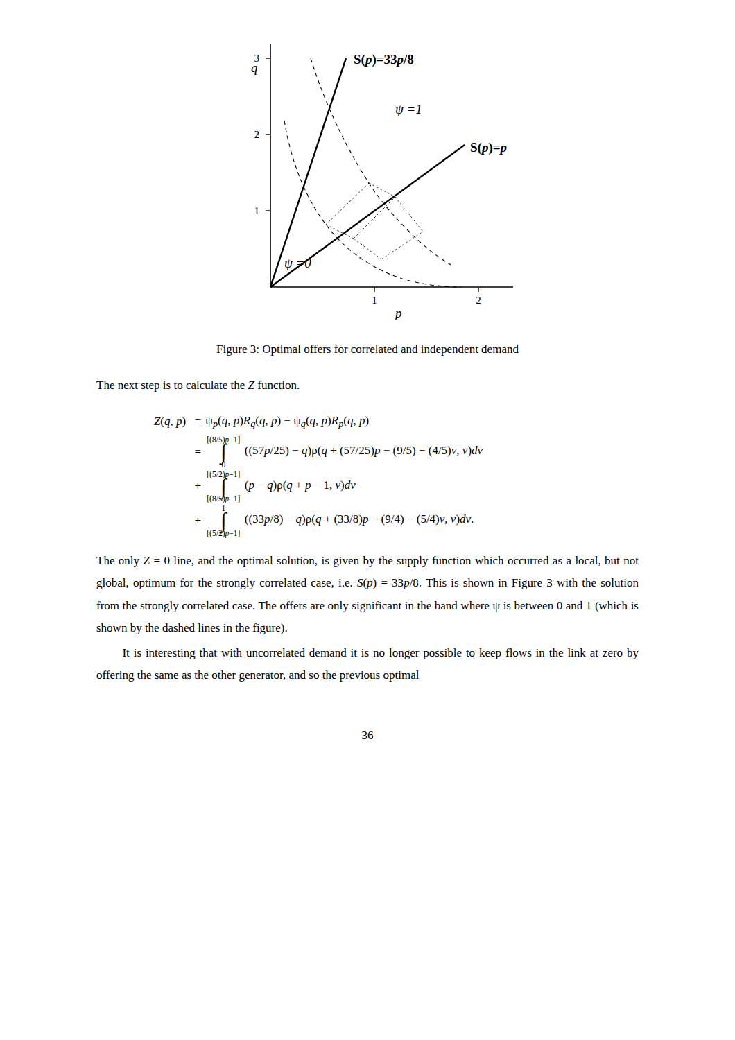1 2 3 1 2 q p S(p)=33p/8 S(p)=p ψ =1 ψ =0
Figure 3: Optimal offers for correlated and independent demand
The next step is to calculate the Z function.
Z(q, p)
=
ψp(q, p)Rq(q, p) − ψq(q, p)Rp(q, p)
=
[(8/5)p−1]∫0 ((57p/25) − q)ρ(q + (57/25)p − (9/5) − (4/5)v, v)dv
+
[(5/2)p−1]∫[(8/5)p−1] (p − q)ρ(q + p − 1, v)dv
+
1∫[(5/2)p−1] ((33p/8) − q)ρ(q + (33/8)p − (9/4) − (5/4)v, v)dv.
The only Z = 0 line, and the optimal solution, is given by the supply function which occurred as a local, but not global, optimum for the strongly correlated case, i.e. S(p) = 33p/8. This is shown in Figure 3 with the solution from the strongly correlated case. The offers are only significant in the band where ψ is between 0 and 1 (which is shown by the dashed lines in the figure).
It is interesting that with uncorrelated demand it is no longer possible to keep flows in the link at zero by offering the same as the other generator, and so the previous optimal
36